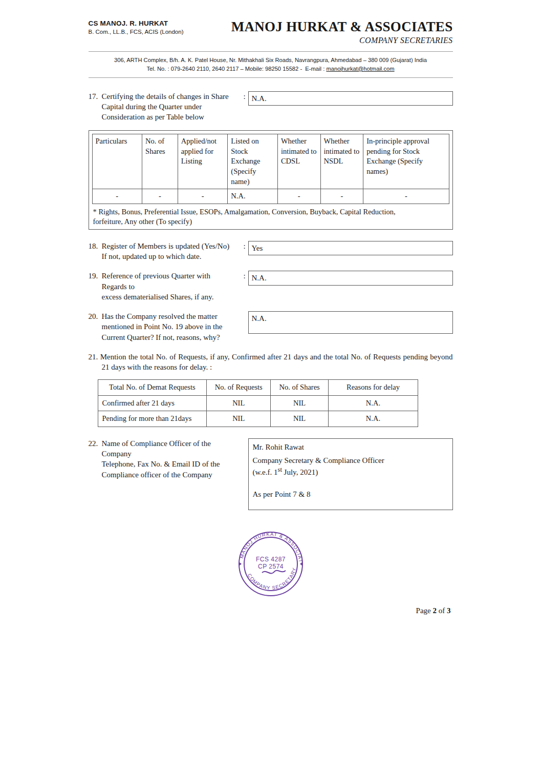CS MANOJ. R. HURKAT
B. Com., LL.B., FCS, ACIS (London)
MANOJ HURKAT & ASSOCIATES
COMPANY SECRETARIES
306, ARTH Complex, B/h. A. K. Patel House, Nr. Mithakhali Six Roads, Navrangpura, Ahmedabad – 380 009 (Gujarat) India
Tel. No. : 079-2640 2110, 2640 2117 – Mobile: 98250 15582 - E-mail : manojhurkat@hotmail.com
17.
Certifying the details of changes in Share
Capital during the Quarter under
Consideration as per Table below
:
N.A.
| Particulars | No. of Shares | Applied/not applied for Listing | Listed on Stock Exchange (Specify name) | Whether intimated to CDSL | Whether intimated to NSDL | In-principle approval pending for Stock Exchange (Specify names) |
| --- | --- | --- | --- | --- | --- | --- |
| - | - | - | N.A. | - | - | - |
* Rights, Bonus, Preferential Issue, ESOPs, Amalgamation, Conversion, Buyback, Capital Reduction, forfeiture, Any other (To specify)
18.
Register of Members is updated (Yes/No)
If not, updated up to which date.
:
Yes
19.
Reference of previous Quarter with Regards to
excess dematerialised Shares, if any.
:
N.A.
20.
Has the Company resolved the matter
mentioned in Point No. 19 above in the
Current Quarter? If not, reasons, why?
N.A.
21. Mention the total No. of Requests, if any, Confirmed after 21 days and the total No. of Requests pending beyond 21 days with the reasons for delay. :
| Total No. of Demat Requests | No. of Requests | No. of Shares | Reasons for delay |
| --- | --- | --- | --- |
| Confirmed after 21 days | NIL | NIL | N.A. |
| Pending for more than 21days | NIL | NIL | N.A. |
22.
Name of Compliance Officer of the Company
Telephone, Fax No. & Email ID of the
Compliance officer of the Company
Mr. Rohit Rawat
Company Secretary & Compliance Officer
(w.e.f. 1st July, 2021)
As per Point 7 & 8
MANOJ HURKAT & ASSOCIATES COMPANY SECRETARY FCS 4287 CP 2574
Page 2 of 3